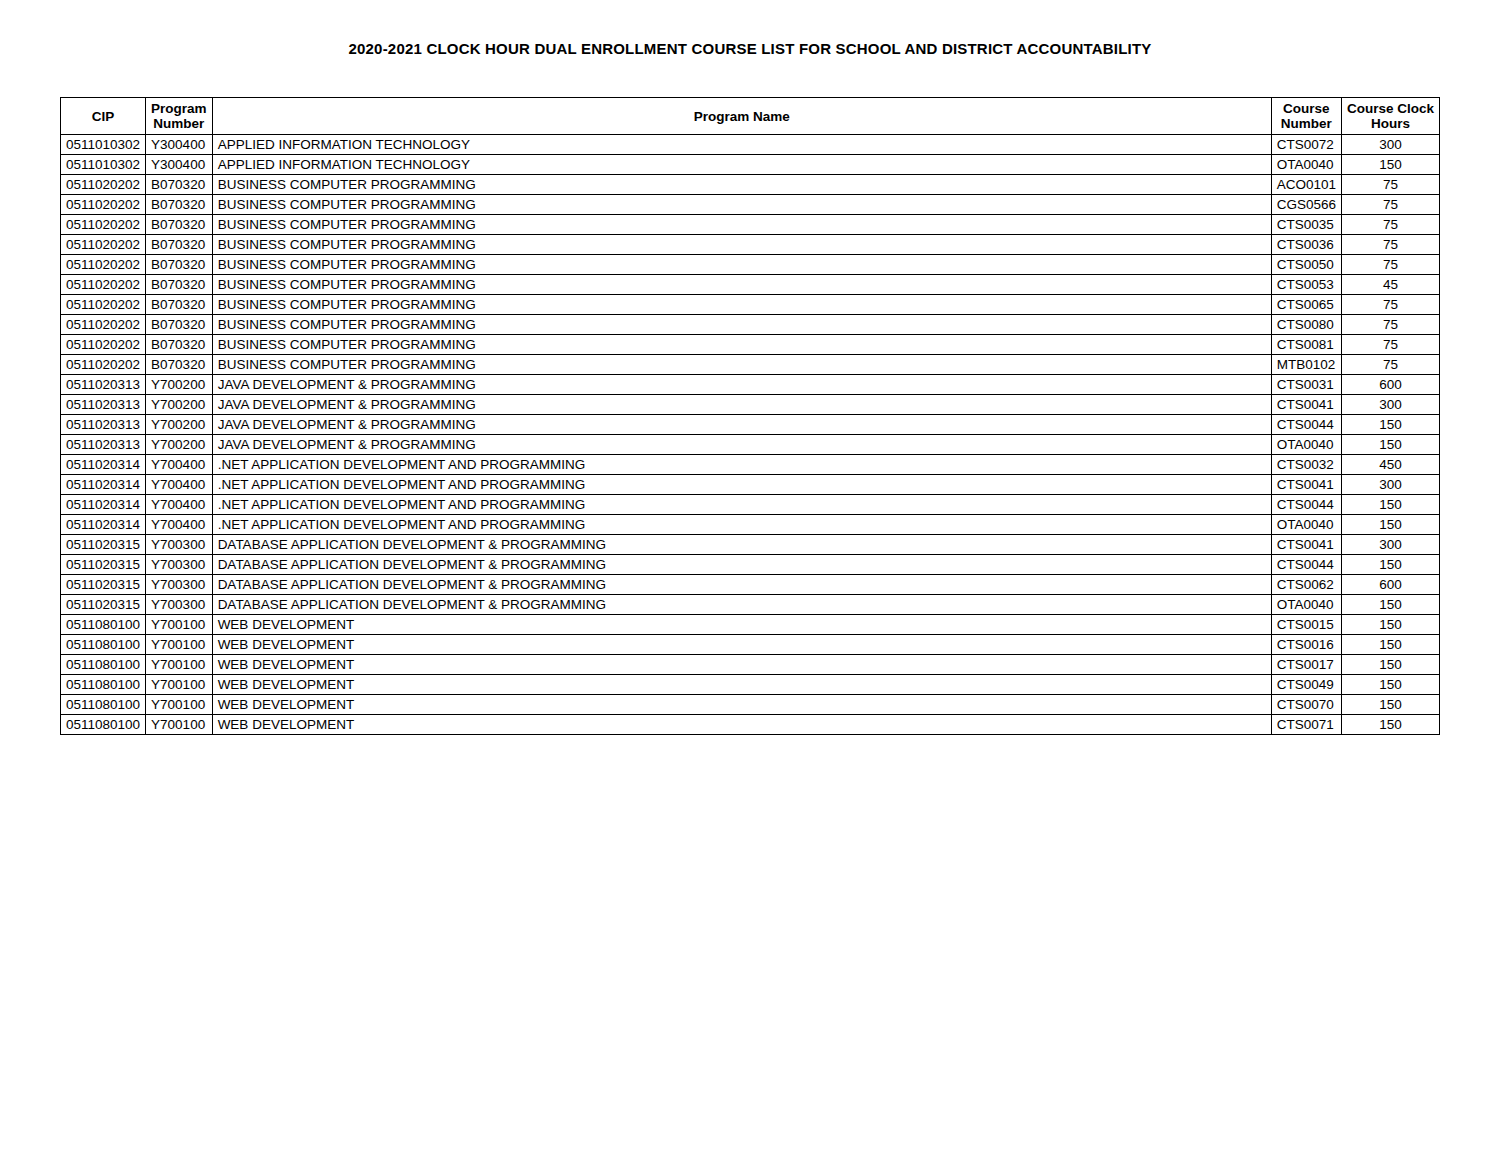2020-2021 CLOCK HOUR DUAL ENROLLMENT COURSE LIST FOR SCHOOL AND DISTRICT ACCOUNTABILITY
| CIP | Program Number | Program Name | Course Number | Course Clock Hours |
| --- | --- | --- | --- | --- |
| 0511010302 | Y300400 | APPLIED INFORMATION TECHNOLOGY | CTS0072 | 300 |
| 0511010302 | Y300400 | APPLIED INFORMATION TECHNOLOGY | OTA0040 | 150 |
| 0511020202 | B070320 | BUSINESS COMPUTER PROGRAMMING | ACO0101 | 75 |
| 0511020202 | B070320 | BUSINESS COMPUTER PROGRAMMING | CGS0566 | 75 |
| 0511020202 | B070320 | BUSINESS COMPUTER PROGRAMMING | CTS0035 | 75 |
| 0511020202 | B070320 | BUSINESS COMPUTER PROGRAMMING | CTS0036 | 75 |
| 0511020202 | B070320 | BUSINESS COMPUTER PROGRAMMING | CTS0050 | 75 |
| 0511020202 | B070320 | BUSINESS COMPUTER PROGRAMMING | CTS0053 | 45 |
| 0511020202 | B070320 | BUSINESS COMPUTER PROGRAMMING | CTS0065 | 75 |
| 0511020202 | B070320 | BUSINESS COMPUTER PROGRAMMING | CTS0080 | 75 |
| 0511020202 | B070320 | BUSINESS COMPUTER PROGRAMMING | CTS0081 | 75 |
| 0511020202 | B070320 | BUSINESS COMPUTER PROGRAMMING | MTB0102 | 75 |
| 0511020313 | Y700200 | JAVA DEVELOPMENT & PROGRAMMING | CTS0031 | 600 |
| 0511020313 | Y700200 | JAVA DEVELOPMENT & PROGRAMMING | CTS0041 | 300 |
| 0511020313 | Y700200 | JAVA DEVELOPMENT & PROGRAMMING | CTS0044 | 150 |
| 0511020313 | Y700200 | JAVA DEVELOPMENT & PROGRAMMING | OTA0040 | 150 |
| 0511020314 | Y700400 | .NET APPLICATION DEVELOPMENT AND PROGRAMMING | CTS0032 | 450 |
| 0511020314 | Y700400 | .NET APPLICATION DEVELOPMENT AND PROGRAMMING | CTS0041 | 300 |
| 0511020314 | Y700400 | .NET APPLICATION DEVELOPMENT AND PROGRAMMING | CTS0044 | 150 |
| 0511020314 | Y700400 | .NET APPLICATION DEVELOPMENT AND PROGRAMMING | OTA0040 | 150 |
| 0511020315 | Y700300 | DATABASE APPLICATION DEVELOPMENT & PROGRAMMING | CTS0041 | 300 |
| 0511020315 | Y700300 | DATABASE APPLICATION DEVELOPMENT & PROGRAMMING | CTS0044 | 150 |
| 0511020315 | Y700300 | DATABASE APPLICATION DEVELOPMENT & PROGRAMMING | CTS0062 | 600 |
| 0511020315 | Y700300 | DATABASE APPLICATION DEVELOPMENT & PROGRAMMING | OTA0040 | 150 |
| 0511080100 | Y700100 | WEB DEVELOPMENT | CTS0015 | 150 |
| 0511080100 | Y700100 | WEB DEVELOPMENT | CTS0016 | 150 |
| 0511080100 | Y700100 | WEB DEVELOPMENT | CTS0017 | 150 |
| 0511080100 | Y700100 | WEB DEVELOPMENT | CTS0049 | 150 |
| 0511080100 | Y700100 | WEB DEVELOPMENT | CTS0070 | 150 |
| 0511080100 | Y700100 | WEB DEVELOPMENT | CTS0071 | 150 |